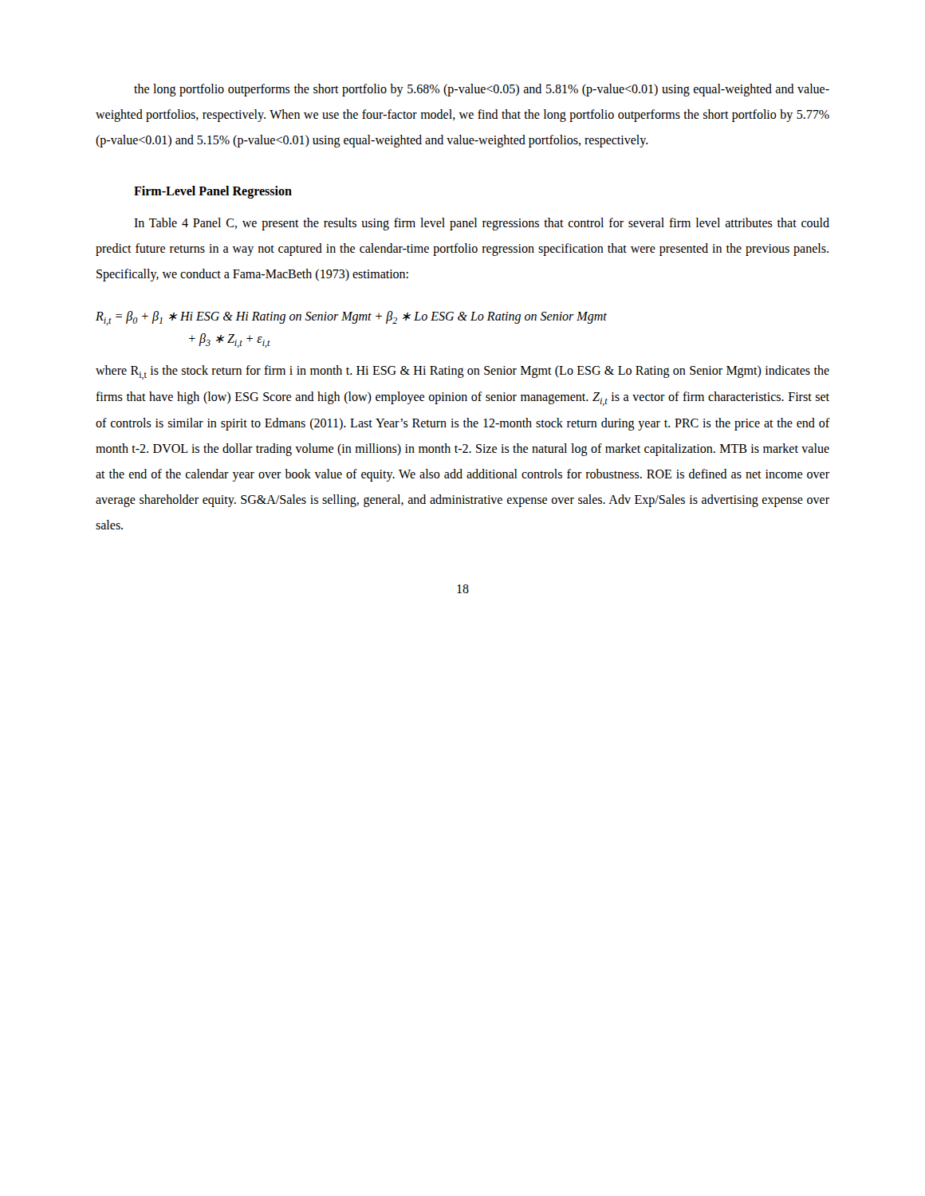the long portfolio outperforms the short portfolio by 5.68% (p-value<0.05) and 5.81% (p-value<0.01) using equal-weighted and value-weighted portfolios, respectively. When we use the four-factor model, we find that the long portfolio outperforms the short portfolio by 5.77% (p-value<0.01) and 5.15% (p-value<0.01) using equal-weighted and value-weighted portfolios, respectively.
Firm-Level Panel Regression
In Table 4 Panel C, we present the results using firm level panel regressions that control for several firm level attributes that could predict future returns in a way not captured in the calendar-time portfolio regression specification that were presented in the previous panels. Specifically, we conduct a Fama-MacBeth (1973) estimation:
Ri,t = β0 + β1 ∗ Hi ESG & Hi Rating on Senior Mgmt + β2 ∗ Lo ESG & Lo Rating on Senior Mgmt + β3 ∗ Zi,t + εi,t
where Ri,t is the stock return for firm i in month t. Hi ESG & Hi Rating on Senior Mgmt (Lo ESG & Lo Rating on Senior Mgmt) indicates the firms that have high (low) ESG Score and high (low) employee opinion of senior management. Zi,t is a vector of firm characteristics. First set of controls is similar in spirit to Edmans (2011). Last Year’s Return is the 12-month stock return during year t. PRC is the price at the end of month t-2. DVOL is the dollar trading volume (in millions) in month t-2. Size is the natural log of market capitalization. MTB is market value at the end of the calendar year over book value of equity. We also add additional controls for robustness. ROE is defined as net income over average shareholder equity. SG&A/Sales is selling, general, and administrative expense over sales. Adv Exp/Sales is advertising expense over sales.
18